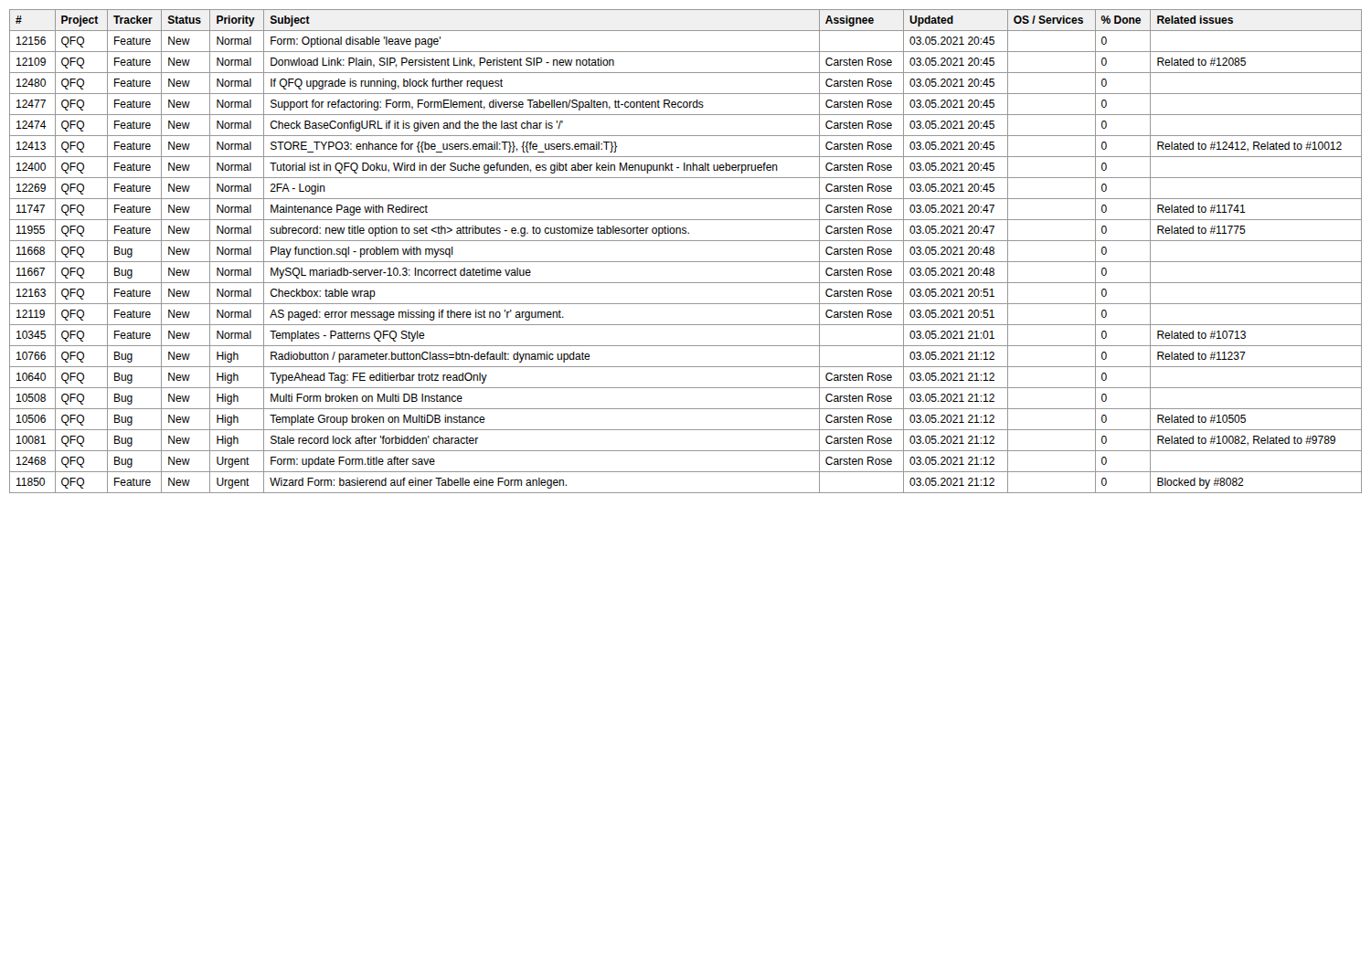| # | Project | Tracker | Status | Priority | Subject | Assignee | Updated | OS / Services | % Done | Related issues |
| --- | --- | --- | --- | --- | --- | --- | --- | --- | --- | --- |
| 12156 | QFQ | Feature | New | Normal | Form: Optional disable 'leave page' | | 03.05.2021 20:45 | | 0 | |
| 12109 | QFQ | Feature | New | Normal | Donwload Link: Plain, SIP, Persistent Link, Peristent SIP - new notation | Carsten Rose | 03.05.2021 20:45 | | 0 | Related to #12085 |
| 12480 | QFQ | Feature | New | Normal | If QFQ upgrade is running, block further request | Carsten Rose | 03.05.2021 20:45 | | 0 | |
| 12477 | QFQ | Feature | New | Normal | Support for refactoring: Form, FormElement, diverse Tabellen/Spalten, tt-content Records | Carsten Rose | 03.05.2021 20:45 | | 0 | |
| 12474 | QFQ | Feature | New | Normal | Check BaseConfigURL if it is given and the the last char is '/' | Carsten Rose | 03.05.2021 20:45 | | 0 | |
| 12413 | QFQ | Feature | New | Normal | STORE_TYPO3: enhance for {{be_users.email:T}}, {{fe_users.email:T}} | Carsten Rose | 03.05.2021 20:45 | | 0 | Related to #12412, Related to #10012 |
| 12400 | QFQ | Feature | New | Normal | Tutorial ist in QFQ Doku, Wird in der Suche gefunden, es gibt aber kein Menupunkt - Inhalt ueberpruefen | Carsten Rose | 03.05.2021 20:45 | | 0 | |
| 12269 | QFQ | Feature | New | Normal | 2FA - Login | Carsten Rose | 03.05.2021 20:45 | | 0 | |
| 11747 | QFQ | Feature | New | Normal | Maintenance Page with Redirect | Carsten Rose | 03.05.2021 20:47 | | 0 | Related to #11741 |
| 11955 | QFQ | Feature | New | Normal | subrecord: new title option to set <th> attributes - e.g. to customize tablesorter options. | Carsten Rose | 03.05.2021 20:47 | | 0 | Related to #11775 |
| 11668 | QFQ | Bug | New | Normal | Play function.sql - problem with mysql | Carsten Rose | 03.05.2021 20:48 | | 0 | |
| 11667 | QFQ | Bug | New | Normal | MySQL mariadb-server-10.3: Incorrect datetime value | Carsten Rose | 03.05.2021 20:48 | | 0 | |
| 12163 | QFQ | Feature | New | Normal | Checkbox: table wrap | Carsten Rose | 03.05.2021 20:51 | | 0 | |
| 12119 | QFQ | Feature | New | Normal | AS paged: error message missing if there ist no 'r' argument. | Carsten Rose | 03.05.2021 20:51 | | 0 | |
| 10345 | QFQ | Feature | New | Normal | Templates - Patterns QFQ Style | | 03.05.2021 21:01 | | 0 | Related to #10713 |
| 10766 | QFQ | Bug | New | High | Radiobutton / parameter.buttonClass=btn-default: dynamic update | | 03.05.2021 21:12 | | 0 | Related to #11237 |
| 10640 | QFQ | Bug | New | High | TypeAhead Tag: FE editierbar trotz readOnly | Carsten Rose | 03.05.2021 21:12 | | 0 | |
| 10508 | QFQ | Bug | New | High | Multi Form broken on Multi DB Instance | Carsten Rose | 03.05.2021 21:12 | | 0 | |
| 10506 | QFQ | Bug | New | High | Template Group broken on MultiDB instance | Carsten Rose | 03.05.2021 21:12 | | 0 | Related to #10505 |
| 10081 | QFQ | Bug | New | High | Stale record lock after 'forbidden' character | Carsten Rose | 03.05.2021 21:12 | | 0 | Related to #10082, Related to #9789 |
| 12468 | QFQ | Bug | New | Urgent | Form: update Form.title after save | Carsten Rose | 03.05.2021 21:12 | | 0 | |
| 11850 | QFQ | Feature | New | Urgent | Wizard Form: basierend auf einer Tabelle eine Form anlegen. | | 03.05.2021 21:12 | | 0 | Blocked by #8082 |